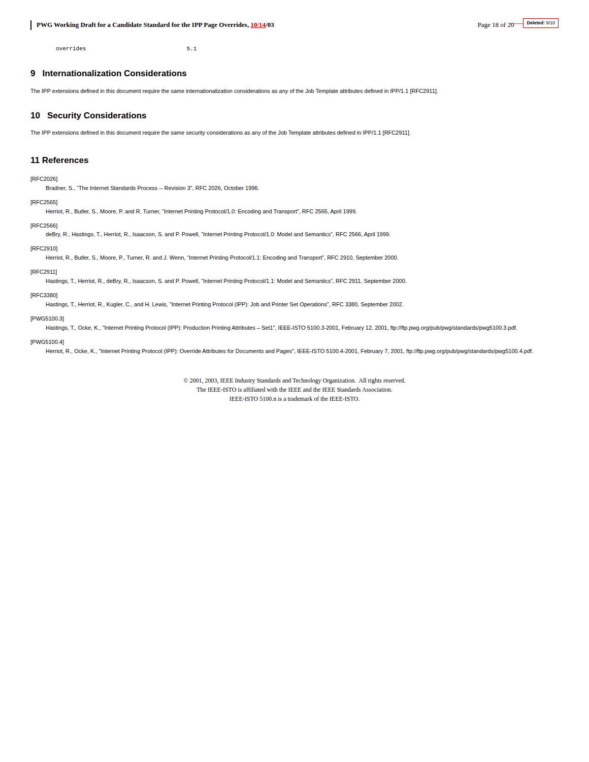PWG Working Draft for a Candidate Standard for the IPP Page Overrides, 10/14/03
Page 18 of 20
Deleted: 9/10
overrides 5.1
9 Internationalization Considerations
The IPP extensions defined in this document require the same internationalization considerations as any of the Job Template attributes defined in IPP/1.1 [RFC2911].
10 Security Considerations
The IPP extensions defined in this document require the same security considerations as any of the Job Template attributes defined in IPP/1.1 [RFC2911].
11 References
[RFC2026]
Bradner, S., “The Internet Standards Process -- Revision 3”, RFC 2026, October 1996.
[RFC2565]
Herriot, R., Butler, S., Moore, P. and R. Turner, “Internet Printing Protocol/1.0: Encoding and Transport”, RFC 2565, April 1999.
[RFC2566]
deBry, R., Hastings, T., Herriot, R., Isaacson, S. and P. Powell, “Internet Printing Protocol/1.0: Model and Semantics”, RFC 2566, April 1999.
[RFC2910]
Herriot, R., Butler, S., Moore, P., Turner, R. and J. Wenn, “Internet Printing Protocol/1.1: Encoding and Transport”, RFC 2910, September 2000.
[RFC2911]
Hastings, T., Herriot, R., deBry, R., Isaacson, S. and P. Powell, “Internet Printing Protocol/1.1: Model and Semantics”, RFC 2911, September 2000.
[RFC3380]
Hastings, T., Herriot, R., Kugler, C., and H. Lewis, "Internet Printing Protocol (IPP): Job and Printer Set Operations", RFC 3380, September 2002.
[PWG5100.3]
Hastings, T., Ocke, K., "Internet Printing Protocol (IPP): Production Printing Attributes – Set1", IEEE-ISTO 5100.3-2001, February 12, 2001, ftp://ftp.pwg.org/pub/pwg/standards/pwg5100.3.pdf.
[PWG5100.4]
Herriot, R., Ocke, K., "Internet Printing Protocol (IPP): Override Attributes for Documents and Pages", IEEE-ISTO 5100.4-2001, February 7, 2001, ftp://ftp.pwg.org/pub/pwg/standards/pwg5100.4.pdf.
© 2001, 2003, IEEE Industry Standards and Technology Organization. All rights reserved. The IEEE-ISTO is affiliated with the IEEE and the IEEE Standards Association. IEEE-ISTO 5100.n is a trademark of the IEEE-ISTO.